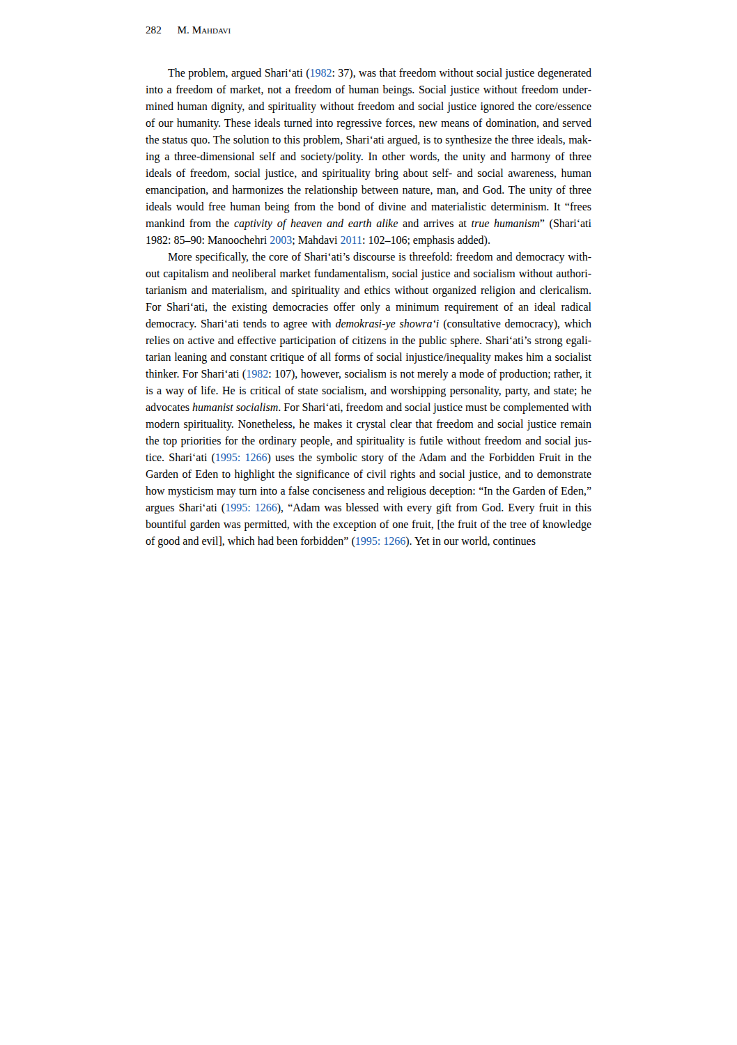282 M. Mahdavi
The problem, argued Shari‘ati (1982: 37), was that freedom without social justice degenerated into a freedom of market, not a freedom of human beings. Social justice without freedom undermined human dignity, and spirituality without freedom and social justice ignored the core/essence of our humanity. These ideals turned into regressive forces, new means of domination, and served the status quo. The solution to this problem, Shari‘ati argued, is to synthesize the three ideals, making a three-dimensional self and society/polity. In other words, the unity and harmony of three ideals of freedom, social justice, and spirituality bring about self- and social awareness, human emancipation, and harmonizes the relationship between nature, man, and God. The unity of three ideals would free human being from the bond of divine and materialistic determinism. It “frees mankind from the captivity of heaven and earth alike and arrives at true humanism” (Shari‘ati 1982: 85–90: Manoochehri 2003; Mahdavi 2011: 102–106; emphasis added).
More specifically, the core of Shari‘ati’s discourse is threefold: freedom and democracy without capitalism and neoliberal market fundamentalism, social justice and socialism without authoritarianism and materialism, and spirituality and ethics without organized religion and clericalism. For Shari‘ati, the existing democracies offer only a minimum requirement of an ideal radical democracy. Shari‘ati tends to agree with demokrasi-ye showra‘i (consultative democracy), which relies on active and effective participation of citizens in the public sphere. Shari‘ati’s strong egalitarian leaning and constant critique of all forms of social injustice/inequality makes him a socialist thinker. For Shari‘ati (1982: 107), however, socialism is not merely a mode of production; rather, it is a way of life. He is critical of state socialism, and worshipping personality, party, and state; he advocates humanist socialism. For Shari‘ati, freedom and social justice must be complemented with modern spirituality. Nonetheless, he makes it crystal clear that freedom and social justice remain the top priorities for the ordinary people, and spirituality is futile without freedom and social justice. Shari‘ati (1995: 1266) uses the symbolic story of the Adam and the Forbidden Fruit in the Garden of Eden to highlight the significance of civil rights and social justice, and to demonstrate how mysticism may turn into a false conciseness and religious deception: “In the Garden of Eden,” argues Shari‘ati (1995: 1266), “Adam was blessed with every gift from God. Every fruit in this bountiful garden was permitted, with the exception of one fruit, [the fruit of the tree of knowledge of good and evil], which had been forbidden” (1995: 1266). Yet in our world, continues